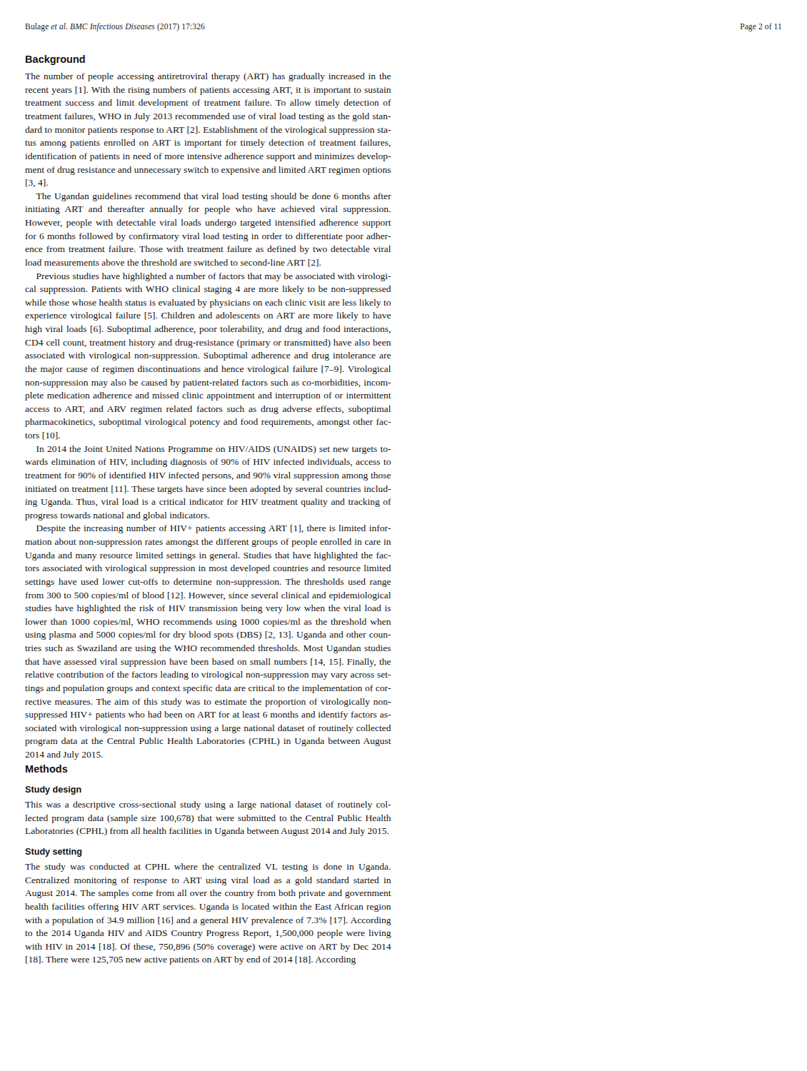Bulage et al. BMC Infectious Diseases (2017) 17:326
Page 2 of 11
Background
The number of people accessing antiretroviral therapy (ART) has gradually increased in the recent years [1]. With the rising numbers of patients accessing ART, it is important to sustain treatment success and limit development of treatment failure. To allow timely detection of treatment failures, WHO in July 2013 recommended use of viral load testing as the gold standard to monitor patients response to ART [2]. Establishment of the virological suppression status among patients enrolled on ART is important for timely detection of treatment failures, identification of patients in need of more intensive adherence support and minimizes development of drug resistance and unnecessary switch to expensive and limited ART regimen options [3, 4].
The Ugandan guidelines recommend that viral load testing should be done 6 months after initiating ART and thereafter annually for people who have achieved viral suppression. However, people with detectable viral loads undergo targeted intensified adherence support for 6 months followed by confirmatory viral load testing in order to differentiate poor adherence from treatment failure. Those with treatment failure as defined by two detectable viral load measurements above the threshold are switched to second-line ART [2].
Previous studies have highlighted a number of factors that may be associated with virological suppression. Patients with WHO clinical staging 4 are more likely to be non-suppressed while those whose health status is evaluated by physicians on each clinic visit are less likely to experience virological failure [5]. Children and adolescents on ART are more likely to have high viral loads [6]. Suboptimal adherence, poor tolerability, and drug and food interactions, CD4 cell count, treatment history and drug-resistance (primary or transmitted) have also been associated with virological non-suppression. Suboptimal adherence and drug intolerance are the major cause of regimen discontinuations and hence virological failure [7–9]. Virological non-suppression may also be caused by patient-related factors such as co-morbidities, incomplete medication adherence and missed clinic appointment and interruption of or intermittent access to ART, and ARV regimen related factors such as drug adverse effects, suboptimal pharmacokinetics, suboptimal virological potency and food requirements, amongst other factors [10].
In 2014 the Joint United Nations Programme on HIV/AIDS (UNAIDS) set new targets towards elimination of HIV, including diagnosis of 90% of HIV infected individuals, access to treatment for 90% of identified HIV infected persons, and 90% viral suppression among those initiated on treatment [11]. These targets have since been adopted by several countries including Uganda. Thus, viral load is a critical indicator for HIV treatment quality and tracking of progress towards national and global indicators.
Despite the increasing number of HIV+ patients accessing ART [1], there is limited information about non-suppression rates amongst the different groups of people enrolled in care in Uganda and many resource limited settings in general. Studies that have highlighted the factors associated with virological suppression in most developed countries and resource limited settings have used lower cut-offs to determine non-suppression. The thresholds used range from 300 to 500 copies/ml of blood [12]. However, since several clinical and epidemiological studies have highlighted the risk of HIV transmission being very low when the viral load is lower than 1000 copies/ml, WHO recommends using 1000 copies/ml as the threshold when using plasma and 5000 copies/ml for dry blood spots (DBS) [2, 13]. Uganda and other countries such as Swaziland are using the WHO recommended thresholds. Most Ugandan studies that have assessed viral suppression have been based on small numbers [14, 15]. Finally, the relative contribution of the factors leading to virological non-suppression may vary across settings and population groups and context specific data are critical to the implementation of corrective measures. The aim of this study was to estimate the proportion of virologically non-suppressed HIV+ patients who had been on ART for at least 6 months and identify factors associated with virological non-suppression using a large national dataset of routinely collected program data at the Central Public Health Laboratories (CPHL) in Uganda between August 2014 and July 2015.
Methods
Study design
This was a descriptive cross-sectional study using a large national dataset of routinely collected program data (sample size 100,678) that were submitted to the Central Public Health Laboratories (CPHL) from all health facilities in Uganda between August 2014 and July 2015.
Study setting
The study was conducted at CPHL where the centralized VL testing is done in Uganda. Centralized monitoring of response to ART using viral load as a gold standard started in August 2014. The samples come from all over the country from both private and government health facilities offering HIV ART services. Uganda is located within the East African region with a population of 34.9 million [16] and a general HIV prevalence of 7.3% [17]. According to the 2014 Uganda HIV and AIDS Country Progress Report, 1,500,000 people were living with HIV in 2014 [18]. Of these, 750,896 (50% coverage) were active on ART by Dec 2014 [18]. There were 125,705 new active patients on ART by end of 2014 [18]. According